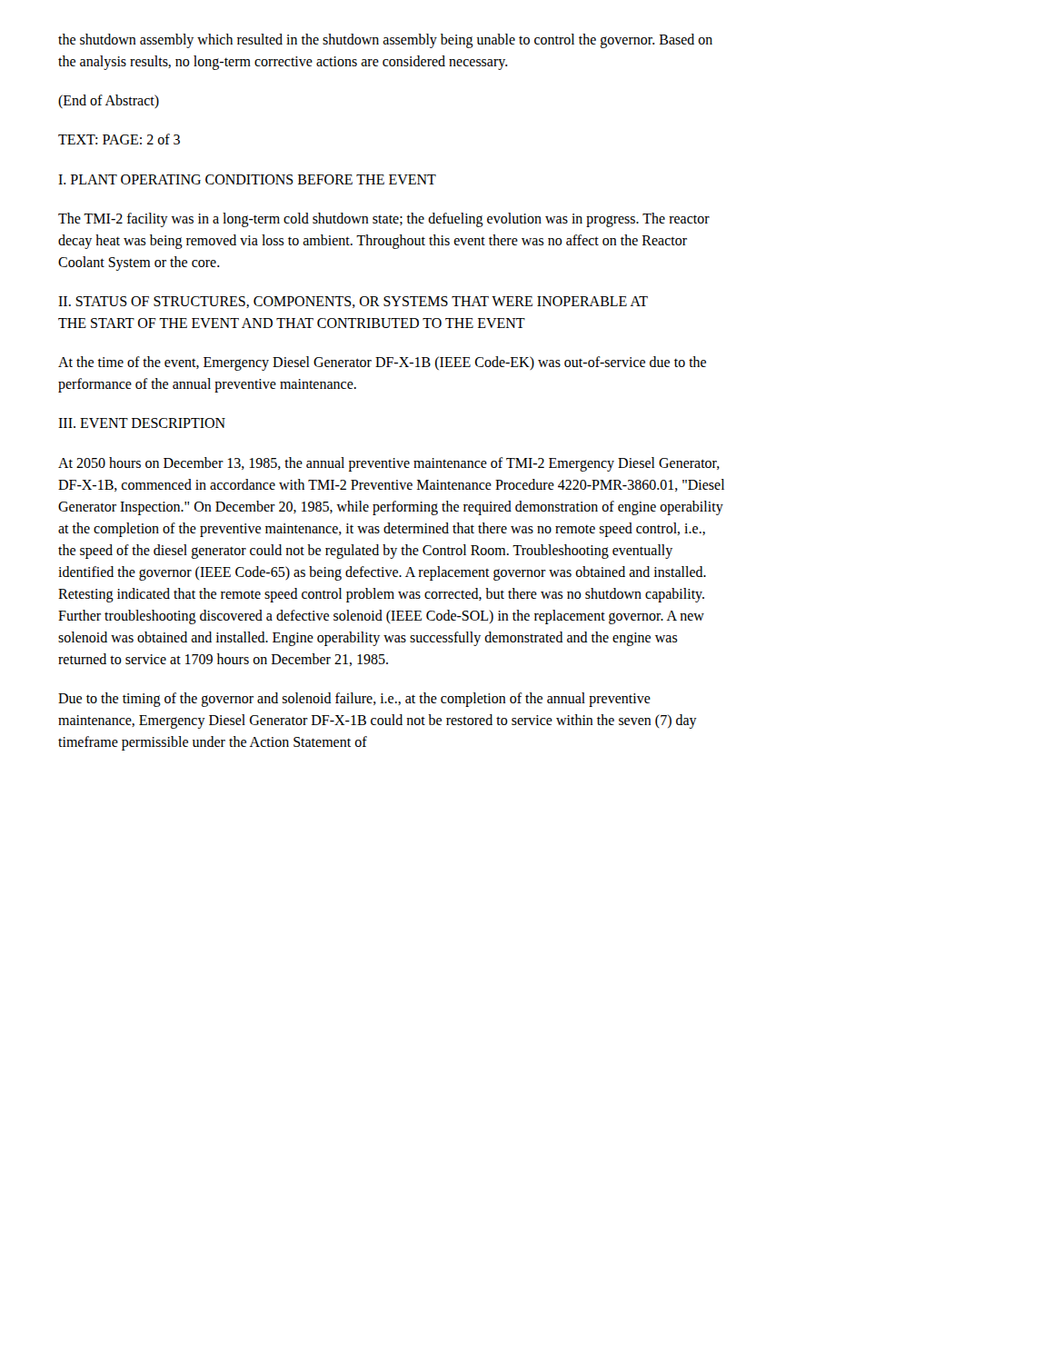the shutdown assembly which resulted in the shutdown assembly being unable to control the governor. Based on the analysis results, no long-term corrective actions are considered necessary.
(End of Abstract)
TEXT: PAGE: 2 of 3
I. PLANT OPERATING CONDITIONS BEFORE THE EVENT
The TMI-2 facility was in a long-term cold shutdown state; the defueling evolution was in progress. The reactor decay heat was being removed via loss to ambient. Throughout this event there was no affect on the Reactor Coolant System or the core.
II. STATUS OF STRUCTURES, COMPONENTS, OR SYSTEMS THAT WERE INOPERABLE AT
THE START OF THE EVENT AND THAT CONTRIBUTED TO THE EVENT
At the time of the event, Emergency Diesel Generator DF-X-1B (IEEE Code-EK) was out-of-service due to the performance of the annual preventive maintenance.
III. EVENT DESCRIPTION
At 2050 hours on December 13, 1985, the annual preventive maintenance of TMI-2 Emergency Diesel Generator, DF-X-1B, commenced in accordance with TMI-2 Preventive Maintenance Procedure 4220-PMR-3860.01, "Diesel Generator Inspection." On December 20, 1985, while performing the required demonstration of engine operability at the completion of the preventive maintenance, it was determined that there was no remote speed control, i.e., the speed of the diesel generator could not be regulated by the Control Room. Troubleshooting eventually identified the governor (IEEE Code-65) as being defective. A replacement governor was obtained and installed. Retesting indicated that the remote speed control problem was corrected, but there was no shutdown capability. Further troubleshooting discovered a defective solenoid (IEEE Code-SOL) in the replacement governor. A new solenoid was obtained and installed. Engine operability was successfully demonstrated and the engine was returned to service at 1709 hours on December 21, 1985.
Due to the timing of the governor and solenoid failure, i.e., at the completion of the annual preventive maintenance, Emergency Diesel Generator DF-X-1B could not be restored to service within the seven (7) day timeframe permissible under the Action Statement of